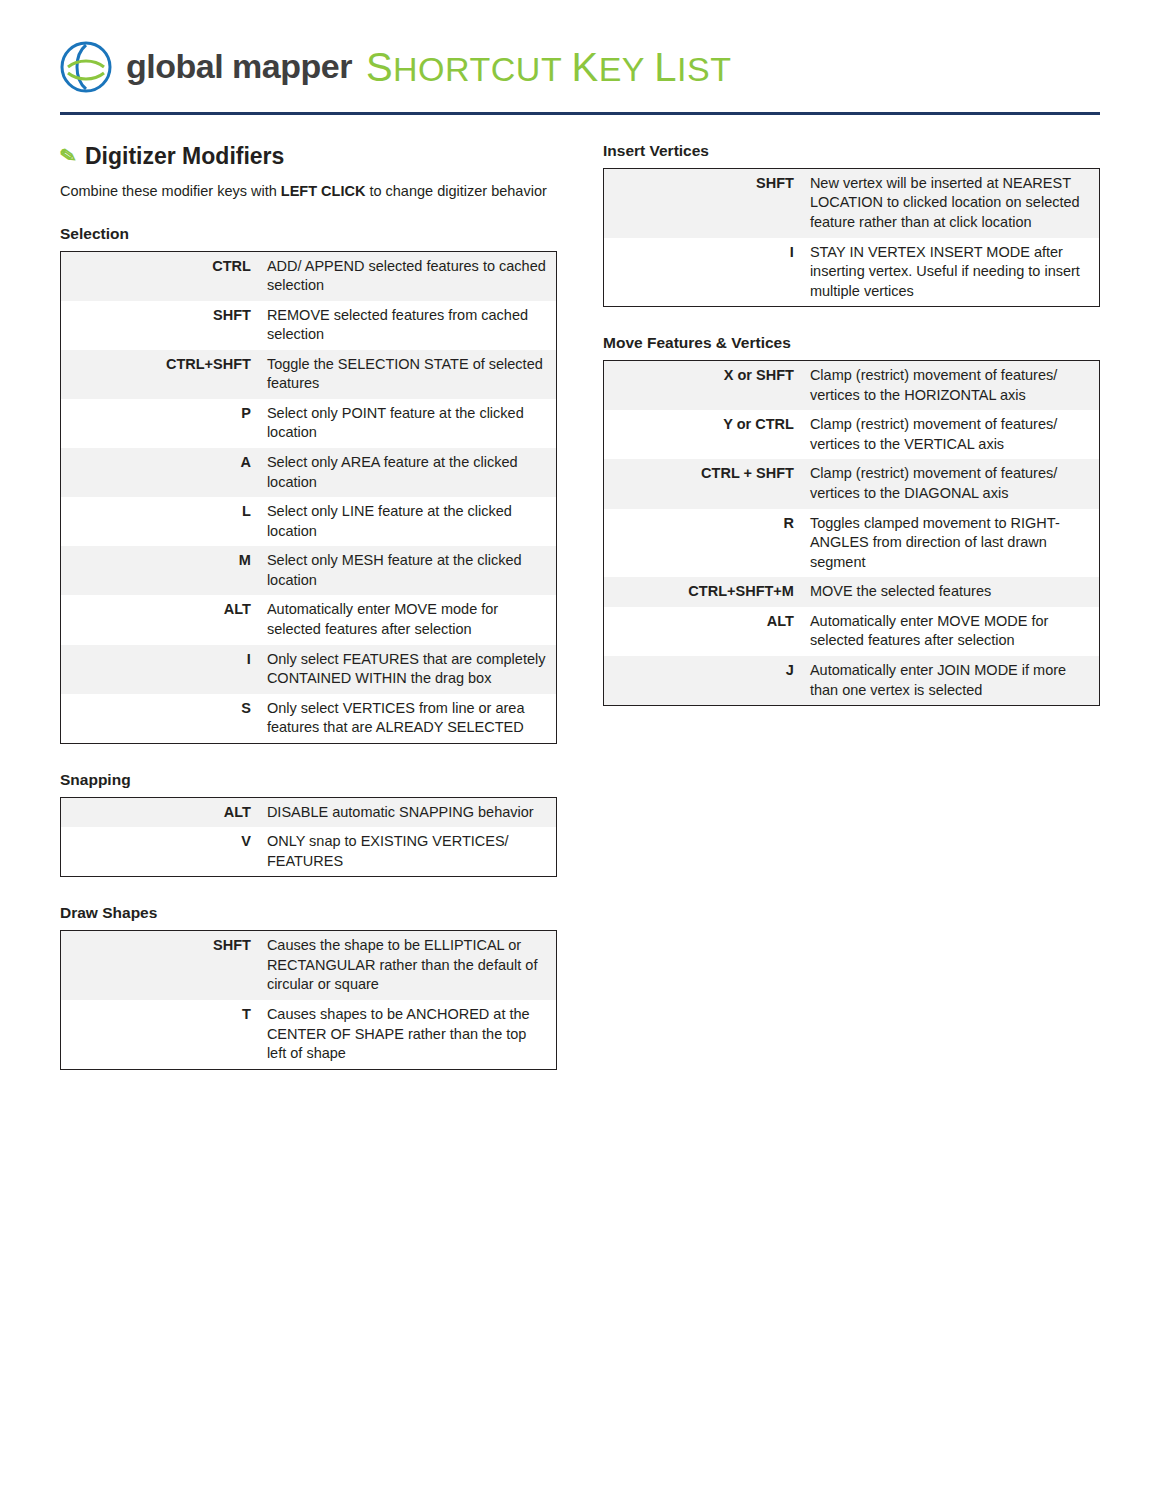global mapper
SHORTCUT KEY LIST
✎Digitizer Modifiers
Combine these modifier keys with LEFT CLICK to change digitizer behavior
Selection
| CTRL | ADD/ APPEND selected features to cached selection |
| SHFT | REMOVE selected features from cached selection |
| CTRL+SHFT | Toggle the SELECTION STATE of selected features |
| P | Select only POINT feature at the clicked location |
| A | Select only AREA feature at the clicked location |
| L | Select only LINE feature at the clicked location |
| M | Select only MESH feature at the clicked location |
| ALT | Automatically enter MOVE mode for selected features after selection |
| I | Only select FEATURES that are completely CONTAINED WITHIN the drag box |
| S | Only select VERTICES from line or area features that are ALREADY SELECTED |
Snapping
| ALT | DISABLE automatic SNAPPING behavior |
| V | ONLY snap to EXISTING VERTICES/ FEATURES |
Draw Shapes
| SHFT | Causes the shape to be ELLIPTICAL or RECTANGULAR rather than the default of circular or square |
| T | Causes shapes to be ANCHORED at the CENTER OF SHAPE rather than the top left of shape |
Insert Vertices
| SHFT | New vertex will be inserted at NEAREST LOCATION to clicked location on selected feature rather than at click location |
| I | STAY IN VERTEX INSERT MODE after inserting vertex. Useful if needing to insert multiple vertices |
Move Features & Vertices
| X or SHFT | Clamp (restrict) movement of features/ vertices to the HORIZONTAL axis |
| Y or CTRL | Clamp (restrict) movement of features/ vertices to the VERTICAL axis |
| CTRL + SHFT | Clamp (restrict) movement of features/ vertices to the DIAGONAL axis |
| R | Toggles clamped movement to RIGHT-ANGLES from direction of last drawn segment |
| CTRL+SHFT+M | MOVE the selected features |
| ALT | Automatically enter MOVE MODE for selected features after selection |
| J | Automatically enter JOIN MODE if more than one vertex is selected |